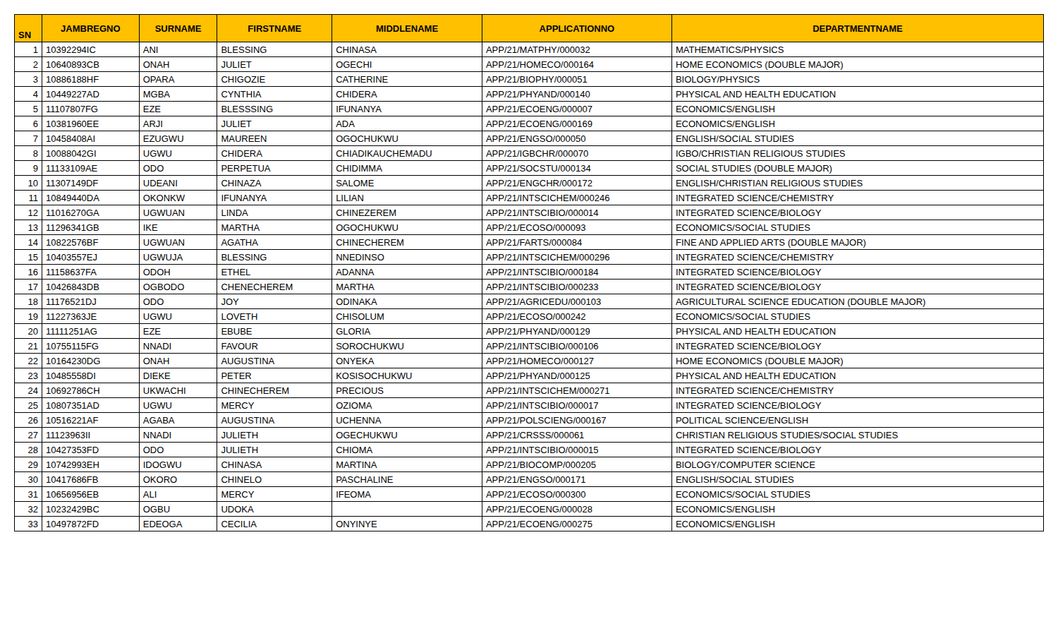| SN | JAMBREGNO | SURNAME | FIRSTNAME | MIDDLENAME | APPLICATIONNO | DEPARTMENTNAME |
| --- | --- | --- | --- | --- | --- | --- |
| 1 | 10392294IC | ANI | BLESSING | CHINASA | APP/21/MATPHY/000032 | MATHEMATICS/PHYSICS |
| 2 | 10640893CB | ONAH | JULIET | OGECHI | APP/21/HOMECO/000164 | HOME ECONOMICS (DOUBLE MAJOR) |
| 3 | 10886188HF | OPARA | CHIGOZIE | CATHERINE | APP/21/BIOPHY/000051 | BIOLOGY/PHYSICS |
| 4 | 10449227AD | MGBA | CYNTHIA | CHIDERA | APP/21/PHYAND/000140 | PHYSICAL AND HEALTH EDUCATION |
| 5 | 11107807FG | EZE | BLESSSING | IFUNANYA | APP/21/ECOENG/000007 | ECONOMICS/ENGLISH |
| 6 | 10381960EE | ARJI | JULIET | ADA | APP/21/ECOENG/000169 | ECONOMICS/ENGLISH |
| 7 | 10458408AI | EZUGWU | MAUREEN | OGOCHUKWU | APP/21/ENGSO/000050 | ENGLISH/SOCIAL STUDIES |
| 8 | 10088042GI | UGWU | CHIDERA | CHIADIKAUCHEMADU | APP/21/IGBCHR/000070 | IGBO/CHRISTIAN RELIGIOUS STUDIES |
| 9 | 11133109AE | ODO | PERPETUA | CHIDIMMA | APP/21/SOCSTU/000134 | SOCIAL STUDIES (DOUBLE MAJOR) |
| 10 | 11307149DF | UDEANI | CHINAZA | SALOME | APP/21/ENGCHR/000172 | ENGLISH/CHRISTIAN RELIGIOUS STUDIES |
| 11 | 10849440DA | OKONKW | IFUNANYA | LILIAN | APP/21/INTSCICHEM/000246 | INTEGRATED SCIENCE/CHEMISTRY |
| 12 | 11016270GA | UGWUAN | LINDA | CHINEZEREM | APP/21/INTSCIBIO/000014 | INTEGRATED SCIENCE/BIOLOGY |
| 13 | 11296341GB | IKE | MARTHA | OGOCHUKWU | APP/21/ECOSO/000093 | ECONOMICS/SOCIAL STUDIES |
| 14 | 10822576BF | UGWUAN | AGATHA | CHINECHEREM | APP/21/FARTS/000084 | FINE AND APPLIED ARTS (DOUBLE MAJOR) |
| 15 | 10403557EJ | UGWUJA | BLESSING | NNEDINSO | APP/21/INTSCICHEM/000296 | INTEGRATED SCIENCE/CHEMISTRY |
| 16 | 11158637FA | ODOH | ETHEL | ADANNA | APP/21/INTSCIBIO/000184 | INTEGRATED SCIENCE/BIOLOGY |
| 17 | 10426843DB | OGBODO | CHENECHEREM | MARTHA | APP/21/INTSCIBIO/000233 | INTEGRATED SCIENCE/BIOLOGY |
| 18 | 11176521DJ | ODO | JOY | ODINAKA | APP/21/AGRICEDU/000103 | AGRICULTURAL SCIENCE EDUCATION (DOUBLE MAJOR) |
| 19 | 11227363JE | UGWU | LOVETH | CHISOLUM | APP/21/ECOSO/000242 | ECONOMICS/SOCIAL STUDIES |
| 20 | 11111251AG | EZE | EBUBE | GLORIA | APP/21/PHYAND/000129 | PHYSICAL AND HEALTH EDUCATION |
| 21 | 10755115FG | NNADI | FAVOUR | SOROCHUKWU | APP/21/INTSCIBIO/000106 | INTEGRATED SCIENCE/BIOLOGY |
| 22 | 10164230DG | ONAH | AUGUSTINA | ONYEKA | APP/21/HOMECO/000127 | HOME ECONOMICS (DOUBLE MAJOR) |
| 23 | 10485558DI | DIEKE | PETER | KOSISOCHUKWU | APP/21/PHYAND/000125 | PHYSICAL AND HEALTH EDUCATION |
| 24 | 10692786CH | UKWACHI | CHINECHEREM | PRECIOUS | APP/21/INTSCICHEM/000271 | INTEGRATED SCIENCE/CHEMISTRY |
| 25 | 10807351AD | UGWU | MERCY | OZIOMA | APP/21/INTSCIBIO/000017 | INTEGRATED SCIENCE/BIOLOGY |
| 26 | 10516221AF | AGABA | AUGUSTINA | UCHENNA | APP/21/POLSCIENG/000167 | POLITICAL SCIENCE/ENGLISH |
| 27 | 11123963II | NNADI | JULIETH | OGECHUKWU | APP/21/CRSSS/000061 | CHRISTIAN RELIGIOUS STUDIES/SOCIAL STUDIES |
| 28 | 10427353FD | ODO | JULIETH | CHIOMA | APP/21/INTSCIBIO/000015 | INTEGRATED SCIENCE/BIOLOGY |
| 29 | 10742993EH | IDOGWU | CHINASA | MARTINA | APP/21/BIOCOMP/000205 | BIOLOGY/COMPUTER SCIENCE |
| 30 | 10417686FB | OKORO | CHINELO | PASCHALINE | APP/21/ENGSO/000171 | ENGLISH/SOCIAL STUDIES |
| 31 | 10656956EB | ALI | MERCY | IFEOMA | APP/21/ECOSO/000300 | ECONOMICS/SOCIAL STUDIES |
| 32 | 10232429BC | OGBU | UDOKA | | APP/21/ECOENG/000028 | ECONOMICS/ENGLISH |
| 33 | 10497872FD | EDEOGA | CECILIA | ONYINYE | APP/21/ECOENG/000275 | ECONOMICS/ENGLISH |